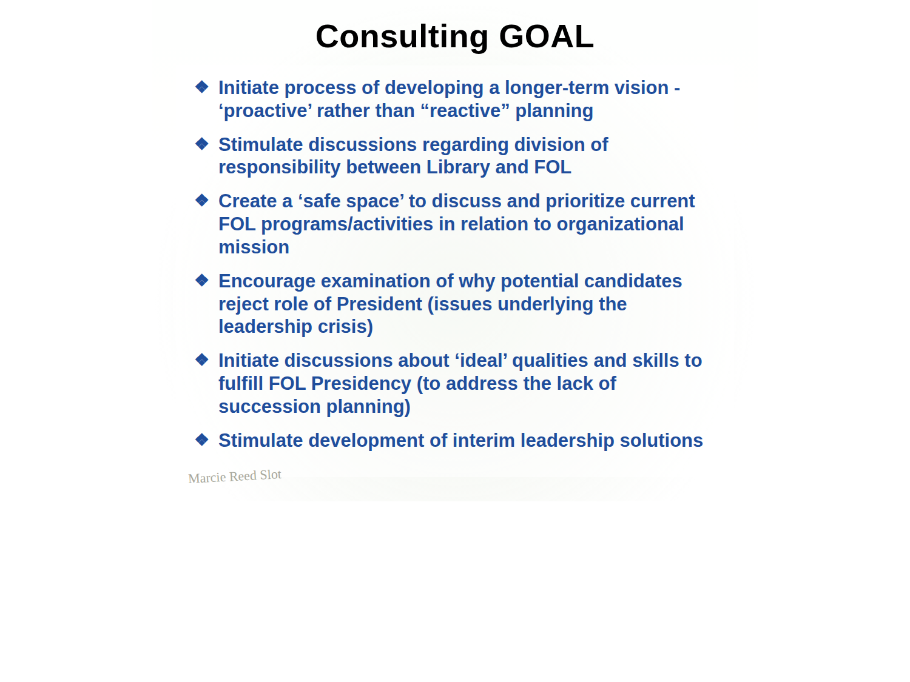Consulting GOAL
Initiate process of developing a longer-term vision - ‘proactive’ rather than “reactive” planning
Stimulate discussions regarding division of responsibility between Library and FOL
Create a ‘safe space’ to discuss and prioritize current FOL programs/activities in relation to organizational mission
Encourage examination of why potential candidates reject role of President (issues underlying the leadership crisis)
Initiate discussions about ‘ideal’ qualities and skills to fulfill FOL Presidency (to address the lack of succession planning)
Stimulate development of interim leadership solutions
Marcie Reed Slot